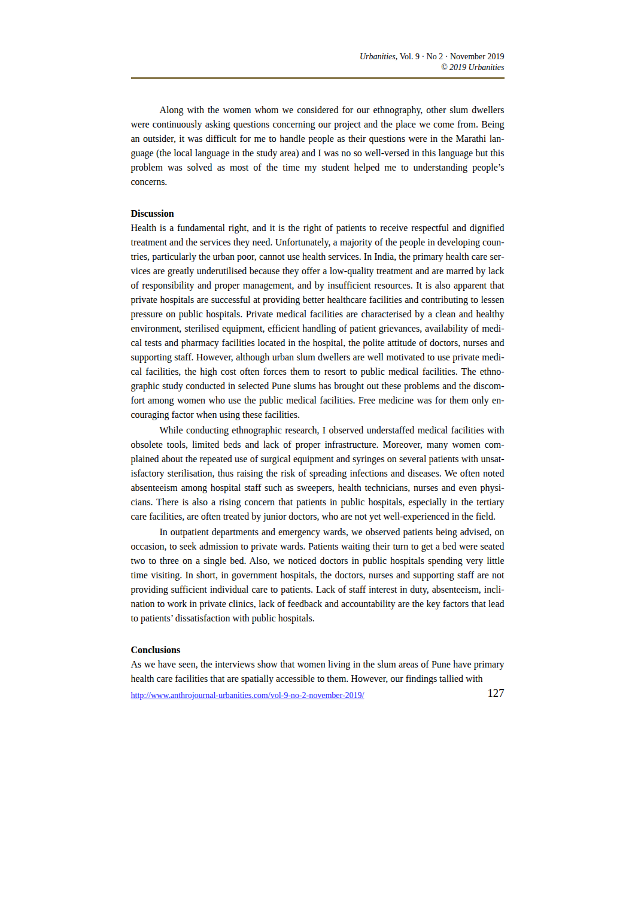Urbanities, Vol. 9 · No 2 · November 2019
© 2019 Urbanities
Along with the women whom we considered for our ethnography, other slum dwellers were continuously asking questions concerning our project and the place we come from. Being an outsider, it was difficult for me to handle people as their questions were in the Marathi language (the local language in the study area) and I was no so well-versed in this language but this problem was solved as most of the time my student helped me to understanding people’s concerns.
Discussion
Health is a fundamental right, and it is the right of patients to receive respectful and dignified treatment and the services they need. Unfortunately, a majority of the people in developing countries, particularly the urban poor, cannot use health services. In India, the primary health care services are greatly underutilised because they offer a low-quality treatment and are marred by lack of responsibility and proper management, and by insufficient resources. It is also apparent that private hospitals are successful at providing better healthcare facilities and contributing to lessen pressure on public hospitals. Private medical facilities are characterised by a clean and healthy environment, sterilised equipment, efficient handling of patient grievances, availability of medical tests and pharmacy facilities located in the hospital, the polite attitude of doctors, nurses and supporting staff. However, although urban slum dwellers are well motivated to use private medical facilities, the high cost often forces them to resort to public medical facilities. The ethnographic study conducted in selected Pune slums has brought out these problems and the discomfort among women who use the public medical facilities. Free medicine was for them only encouraging factor when using these facilities.
While conducting ethnographic research, I observed understaffed medical facilities with obsolete tools, limited beds and lack of proper infrastructure. Moreover, many women complained about the repeated use of surgical equipment and syringes on several patients with unsatisfactory sterilisation, thus raising the risk of spreading infections and diseases. We often noted absenteeism among hospital staff such as sweepers, health technicians, nurses and even physicians. There is also a rising concern that patients in public hospitals, especially in the tertiary care facilities, are often treated by junior doctors, who are not yet well-experienced in the field.
In outpatient departments and emergency wards, we observed patients being advised, on occasion, to seek admission to private wards. Patients waiting their turn to get a bed were seated two to three on a single bed. Also, we noticed doctors in public hospitals spending very little time visiting. In short, in government hospitals, the doctors, nurses and supporting staff are not providing sufficient individual care to patients. Lack of staff interest in duty, absenteeism, inclination to work in private clinics, lack of feedback and accountability are the key factors that lead to patients’ dissatisfaction with public hospitals.
Conclusions
As we have seen, the interviews show that women living in the slum areas of Pune have primary health care facilities that are spatially accessible to them. However, our findings tallied with
http://www.anthrojournal-urbanities.com/vol-9-no-2-november-2019/ 127